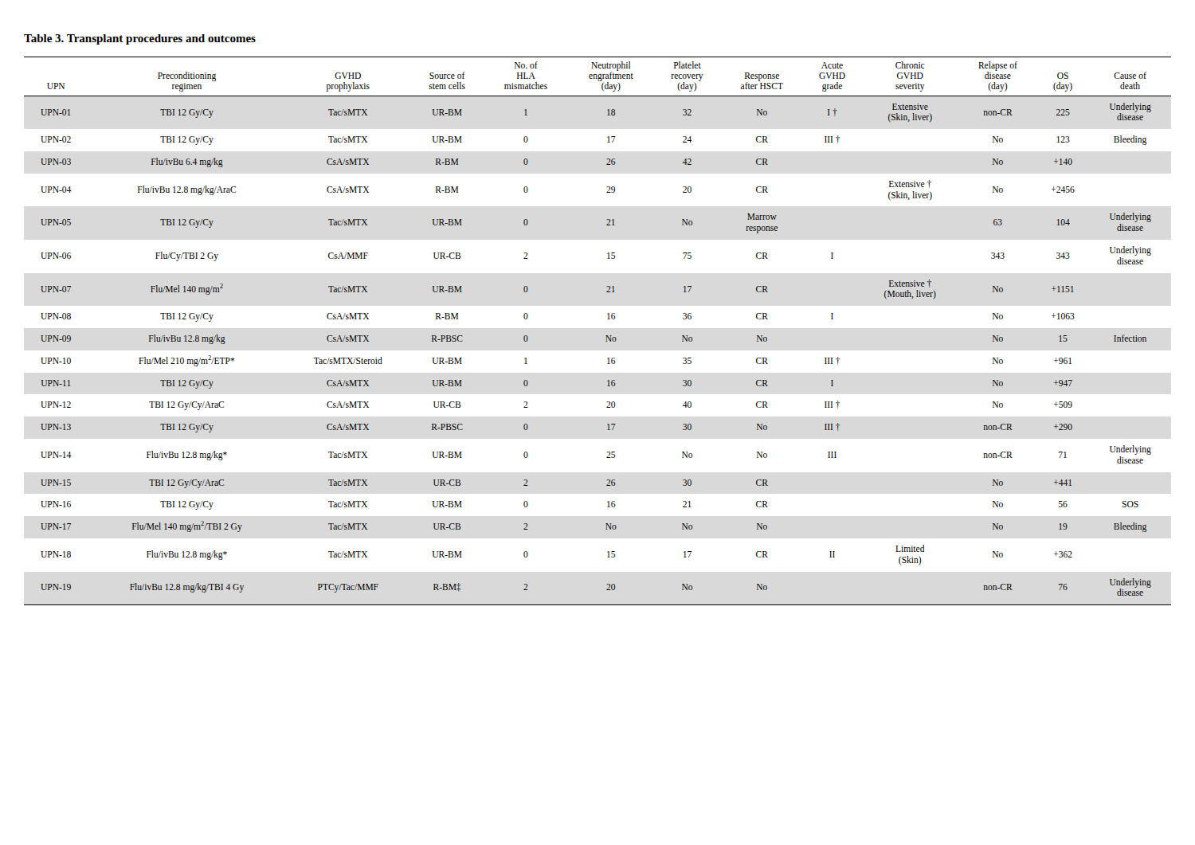Table 3. Transplant procedures and outcomes
| UPN | Preconditioning regimen | GVHD prophylaxis | Source of stem cells | No. of HLA mismatches | Neutrophil engraftment (day) | Platelet recovery (day) | Response after HSCT | Acute GVHD grade | Chronic GVHD severity | Relapse of disease (day) | OS (day) | Cause of death |
| --- | --- | --- | --- | --- | --- | --- | --- | --- | --- | --- | --- | --- |
| UPN-01 | TBI 12 Gy/Cy | Tac/sMTX | UR-BM | 1 | 18 | 32 | No | I † | Extensive (Skin, liver) | non-CR | 225 | Underlying disease |
| UPN-02 | TBI 12 Gy/Cy | Tac/sMTX | UR-BM | 0 | 17 | 24 | CR | III † | | No | 123 | Bleeding |
| UPN-03 | Flu/ivBu 6.4 mg/kg | CsA/sMTX | R-BM | 0 | 26 | 42 | CR | | | No | +140 | |
| UPN-04 | Flu/ivBu 12.8 mg/kg/AraC | CsA/sMTX | R-BM | 0 | 29 | 20 | CR | | Extensive † (Skin, liver) | No | +2456 | |
| UPN-05 | TBI 12 Gy/Cy | Tac/sMTX | UR-BM | 0 | 21 | No | Marrow response | | | 63 | 104 | Underlying disease |
| UPN-06 | Flu/Cy/TBI 2 Gy | CsA/MMF | UR-CB | 2 | 15 | 75 | CR | I | | 343 | 343 | Underlying disease |
| UPN-07 | Flu/Mel 140 mg/m 2 | Tac/sMTX | UR-BM | 0 | 21 | 17 | CR | | Extensive † (Mouth, liver) | No | +1151 | |
| UPN-08 | TBI 12 Gy/Cy | CsA/sMTX | R-BM | 0 | 16 | 36 | CR | I | | No | +1063 | |
| UPN-09 | Flu/ivBu 12.8 mg/kg | CsA/sMTX | R-PBSC | 0 | No | No | No | | | No | 15 | Infection |
| UPN-10 | Flu/Mel 210 mg/m 2 /ETP* | Tac/sMTX/Steroid | UR-BM | 1 | 16 | 35 | CR | III † | | No | +961 | |
| UPN-11 | TBI 12 Gy/Cy | CsA/sMTX | UR-BM | 0 | 16 | 30 | CR | I | | No | +947 | |
| UPN-12 | TBI 12 Gy/Cy/AraC | CsA/sMTX | UR-CB | 2 | 20 | 40 | CR | III † | | No | +509 | |
| UPN-13 | TBI 12 Gy/Cy | CsA/sMTX | R-PBSC | 0 | 17 | 30 | No | III † | | non-CR | +290 | |
| UPN-14 | Flu/ivBu 12.8 mg/kg* | Tac/sMTX | UR-BM | 0 | 25 | No | No | III | | non-CR | 71 | Underlying disease |
| UPN-15 | TBI 12 Gy/Cy/AraC | Tac/sMTX | UR-CB | 2 | 26 | 30 | CR | | | No | +441 | |
| UPN-16 | TBI 12 Gy/Cy | Tac/sMTX | UR-BM | 0 | 16 | 21 | CR | | | No | 56 | SOS |
| UPN-17 | Flu/Mel 140 mg/m 2 /TBI 2 Gy | Tac/sMTX | UR-CB | 2 | No | No | No | | | No | 19 | Bleeding |
| UPN-18 | Flu/ivBu 12.8 mg/kg* | Tac/sMTX | UR-BM | 0 | 15 | 17 | CR | II | Limited (Skin) | No | +362 | |
| UPN-19 | Flu/ivBu 12.8 mg/kg/TBI 4 Gy | PTCy/Tac/MMF | R-BM‡ | 2 | 20 | No | No | | | non-CR | 76 | Underlying disease |